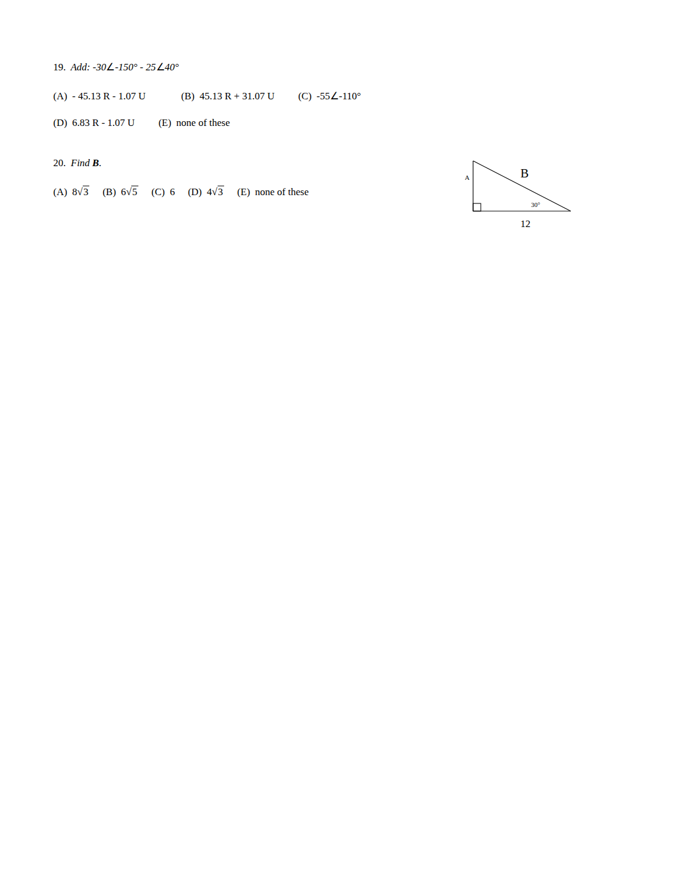19. Add: -30∠-150° - 25∠40°
(A) - 45.13 R - 1.07 U (B) 45.13 R + 31.07 U (C) -55∠-110°
(D) 6.83 R - 1.07 U (E) none of these
20. Find B.
(A) 8√3 (B) 6√5 (C) 6 (D) 4√3 (E) none of these
A B 30° 12